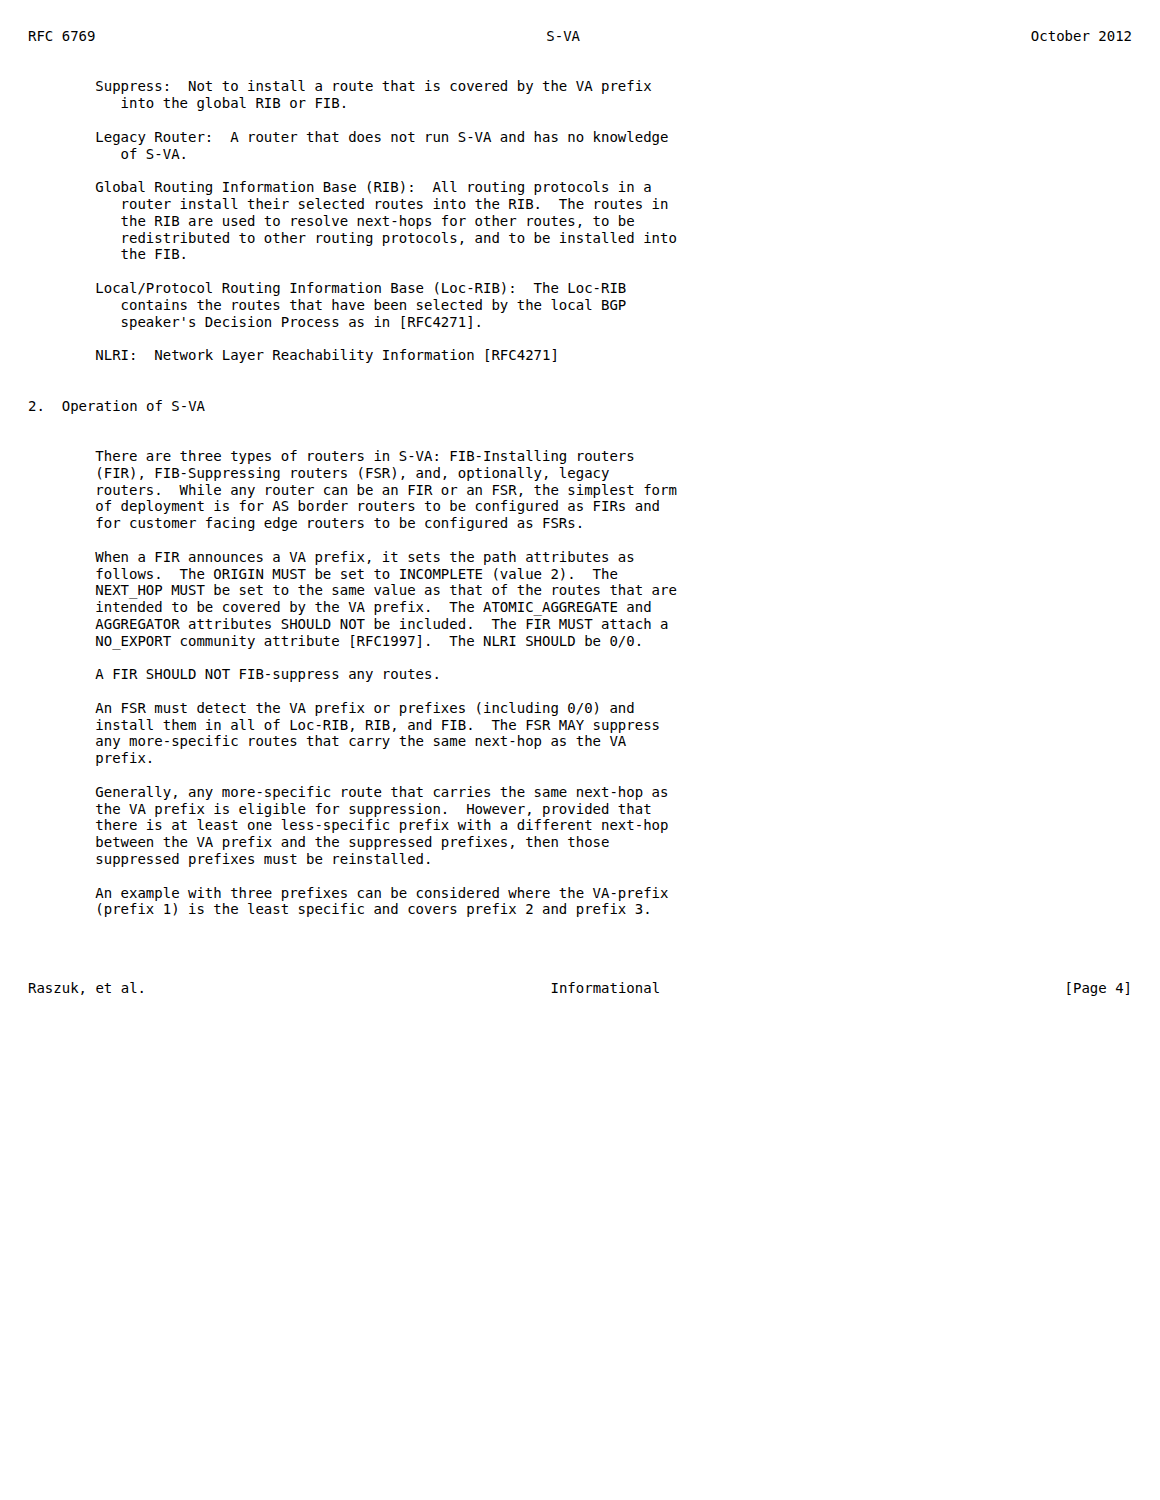RFC 6769 S-VA October 2012
Suppress: Not to install a route that is covered by the VA prefix into the global RIB or FIB. Legacy Router: A router that does not run S-VA and has no knowledge of S-VA. Global Routing Information Base (RIB): All routing protocols in a router install their selected routes into the RIB. The routes in the RIB are used to resolve next-hops for other routes, to be redistributed to other routing protocols, and to be installed into the FIB. Local/Protocol Routing Information Base (Loc-RIB): The Loc-RIB contains the routes that have been selected by the local BGP speaker's Decision Process as in [RFC4271]. NLRI: Network Layer Reachability Information [RFC4271]
2. Operation of S-VA
There are three types of routers in S-VA: FIB-Installing routers (FIR), FIB-Suppressing routers (FSR), and, optionally, legacy routers. While any router can be an FIR or an FSR, the simplest form of deployment is for AS border routers to be configured as FIRs and for customer facing edge routers to be configured as FSRs. When a FIR announces a VA prefix, it sets the path attributes as follows. The ORIGIN MUST be set to INCOMPLETE (value 2). The NEXT_HOP MUST be set to the same value as that of the routes that are intended to be covered by the VA prefix. The ATOMIC_AGGREGATE and AGGREGATOR attributes SHOULD NOT be included. The FIR MUST attach a NO_EXPORT community attribute [RFC1997]. The NLRI SHOULD be 0/0. A FIR SHOULD NOT FIB-suppress any routes. An FSR must detect the VA prefix or prefixes (including 0/0) and install them in all of Loc-RIB, RIB, and FIB. The FSR MAY suppress any more-specific routes that carry the same next-hop as the VA prefix. Generally, any more-specific route that carries the same next-hop as the VA prefix is eligible for suppression. However, provided that there is at least one less-specific prefix with a different next-hop between the VA prefix and the suppressed prefixes, then those suppressed prefixes must be reinstalled. An example with three prefixes can be considered where the VA-prefix (prefix 1) is the least specific and covers prefix 2 and prefix 3.
Raszuk, et al. Informational[Page 4]